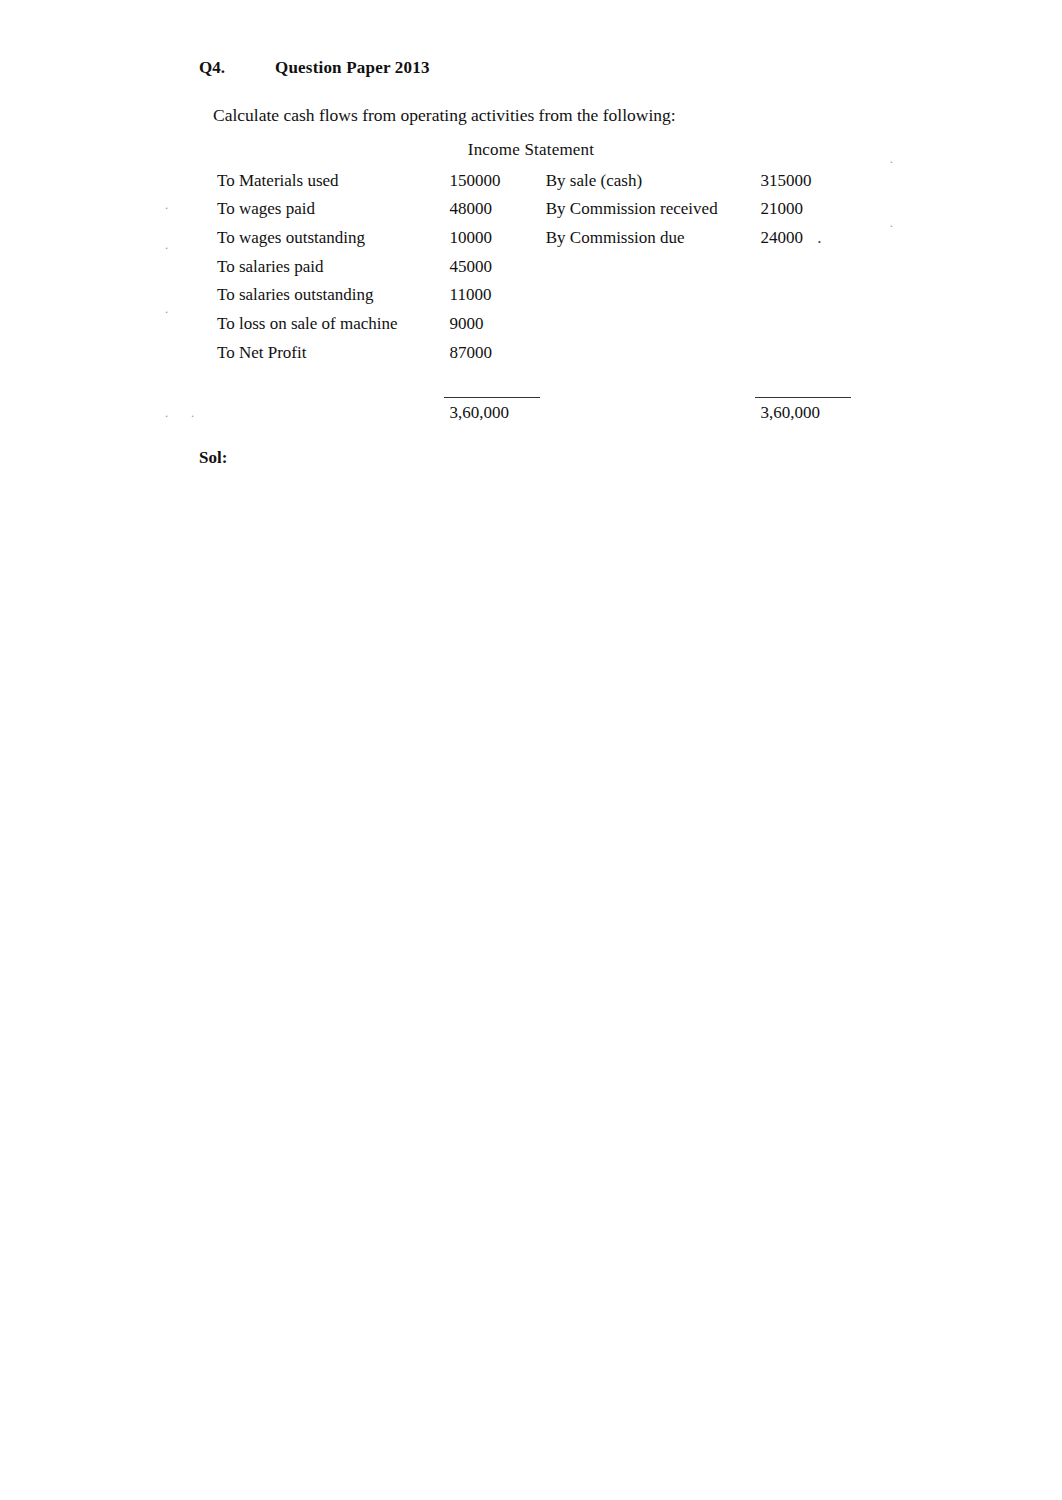.
.
.
.
.
.
.
Q4. Question Paper 2013
Calculate cash flows from operating activities from the following:
Income Statement
| To Materials used | 150000 | By sale (cash) | 315000 |
| To wages paid | 48000 | By Commission received | 21000 |
| To wages outstanding | 10000 | By Commission due | 24000 . |
| To salaries paid | 45000 | | |
| To salaries outstanding | 11000 | | |
| To loss on sale of machine | 9000 | | |
| To Net Profit | 87000 | | |
| | 3,60,000 | | 3,60,000 |
Sol: